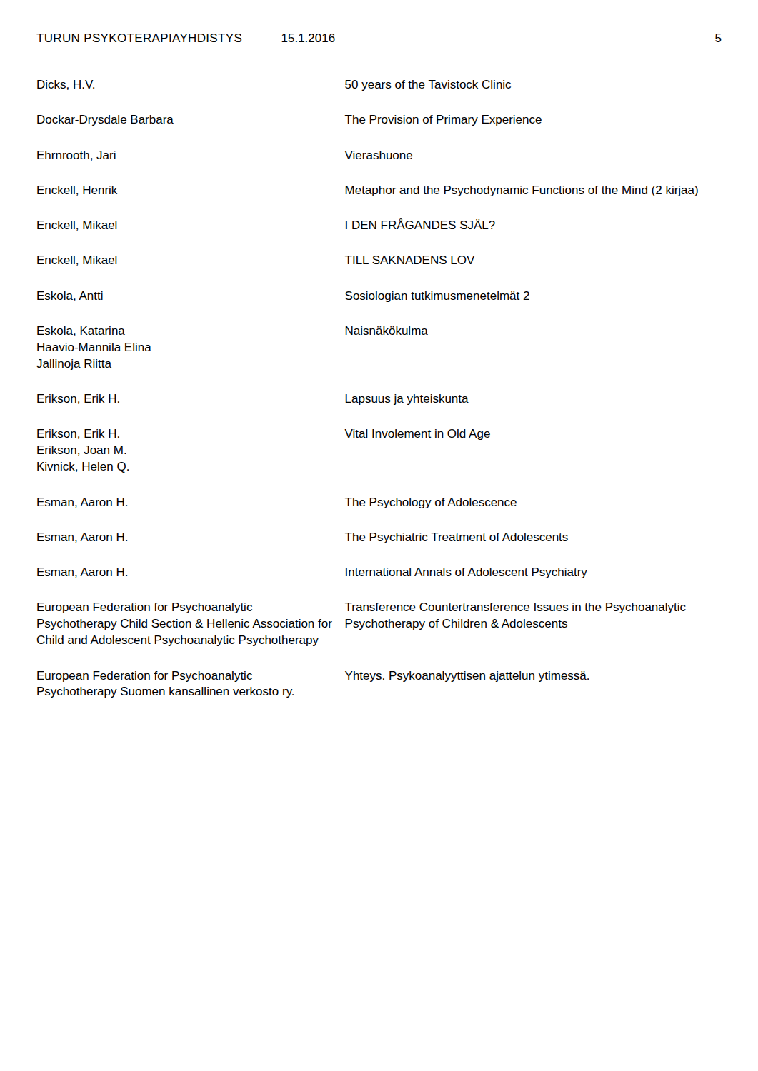TURUN PSYKOTERAPIAYHDISTYS 15.1.2016 5
| Dicks, H.V. | 50 years of the Tavistock Clinic |
| Dockar-Drysdale Barbara | The Provision of Primary Experience |
| Ehrnrooth, Jari | Vierashuone |
| Enckell, Henrik | Metaphor and the Psychodynamic Functions of the Mind (2 kirjaa) |
| Enckell, Mikael | I DEN FRÅGANDES SJÄL? |
| Enckell, Mikael | TILL SAKNADENS LOV |
| Eskola, Antti | Sosiologian tutkimusmenetelmät 2 |
| Eskola, Katarina | Naisnäkökulma |
| Haavio-Mannila Elina | |
| Jallinoja Riitta | |
| Erikson, Erik H. | Lapsuus ja yhteiskunta |
| Erikson, Erik H. | Vital Involement in Old Age |
| Erikson, Joan M. | |
| Kivnick, Helen Q. | |
| Esman, Aaron H. | The Psychology of Adolescence |
| Esman, Aaron H. | The Psychiatric Treatment of Adolescents |
| Esman, Aaron H. | International Annals of Adolescent Psychiatry |
| European Federation for Psychoanalytic Psychotherapy Child Section & Hellenic Association for Child and Adolescent Psychoanalytic Psychotherapy | Transference Countertransference Issues in the Psychoanalytic Psychotherapy of Children & Adolescents |
| European Federation for Psychoanalytic Psychotherapy Suomen kansallinen verkosto ry. | Yhteys. Psykoanalyyttisen ajattelun ytimessä. |